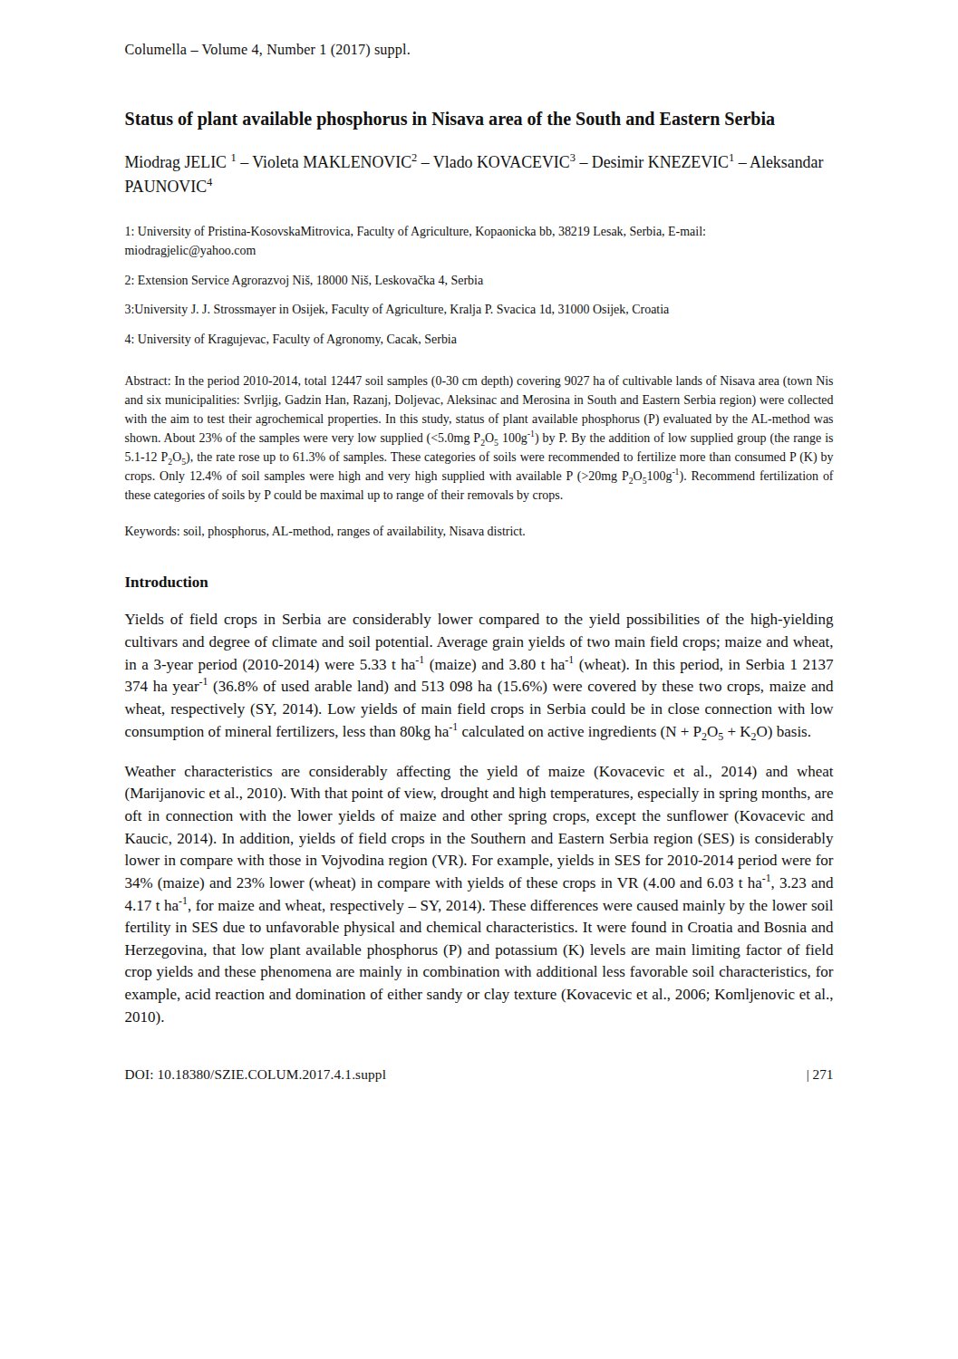Columella – Volume 4, Number 1 (2017) suppl.
Status of plant available phosphorus in Nisava area of the South and Eastern Serbia
Miodrag JELIC 1 – Violeta MAKLENOVIC2 – Vlado KOVACEVIC3 – Desimir KNEZEVIC1 – Aleksandar PAUNOVIC4
1: University of Pristina-KosovskaMitrovica, Faculty of Agriculture, Kopaonicka bb, 38219 Lesak, Serbia, E-mail: miodragjelic@yahoo.com
2: Extension Service Agrorazvoj Niš, 18000 Niš, Leskovačka 4, Serbia
3:University J. J. Strossmayer in Osijek, Faculty of Agriculture, Kralja P. Svacica 1d, 31000 Osijek, Croatia
4: University of Kragujevac, Faculty of Agronomy, Cacak, Serbia
Abstract: In the period 2010-2014, total 12447 soil samples (0-30 cm depth) covering 9027 ha of cultivable lands of Nisava area (town Nis and six municipalities: Svrljig, Gadzin Han, Razanj, Doljevac, Aleksinac and Merosina in South and Eastern Serbia region) were collected with the aim to test their agrochemical properties. In this study, status of plant available phosphorus (P) evaluated by the AL-method was shown. About 23% of the samples were very low supplied (<5.0mg P2O5 100g-1) by P. By the addition of low supplied group (the range is 5.1-12 P2O5), the rate rose up to 61.3% of samples. These categories of soils were recommended to fertilize more than consumed P (K) by crops. Only 12.4% of soil samples were high and very high supplied with available P (>20mg P2O5100g-1). Recommend fertilization of these categories of soils by P could be maximal up to range of their removals by crops.
Keywords: soil, phosphorus, AL-method, ranges of availability, Nisava district.
Introduction
Yields of field crops in Serbia are considerably lower compared to the yield possibilities of the high-yielding cultivars and degree of climate and soil potential. Average grain yields of two main field crops; maize and wheat, in a 3-year period (2010-2014) were 5.33 t ha-1 (maize) and 3.80 t ha-1 (wheat). In this period, in Serbia 1 2137 374 ha year-1 (36.8% of used arable land) and 513 098 ha (15.6%) were covered by these two crops, maize and wheat, respectively (SY, 2014). Low yields of main field crops in Serbia could be in close connection with low consumption of mineral fertilizers, less than 80kg ha-1 calculated on active ingredients (N + P2O5 + K2O) basis.
Weather characteristics are considerably affecting the yield of maize (Kovacevic et al., 2014) and wheat (Marijanovic et al., 2010). With that point of view, drought and high temperatures, especially in spring months, are oft in connection with the lower yields of maize and other spring crops, except the sunflower (Kovacevic and Kaucic, 2014). In addition, yields of field crops in the Southern and Eastern Serbia region (SES) is considerably lower in compare with those in Vojvodina region (VR). For example, yields in SES for 2010-2014 period were for 34% (maize) and 23% lower (wheat) in compare with yields of these crops in VR (4.00 and 6.03 t ha-1, 3.23 and 4.17 t ha-1, for maize and wheat, respectively – SY, 2014). These differences were caused mainly by the lower soil fertility in SES due to unfavorable physical and chemical characteristics. It were found in Croatia and Bosnia and Herzegovina, that low plant available phosphorus (P) and potassium (K) levels are main limiting factor of field crop yields and these phenomena are mainly in combination with additional less favorable soil characteristics, for example, acid reaction and domination of either sandy or clay texture (Kovacevic et al., 2006; Komljenovic et al., 2010).
DOI: 10.18380/SZIE.COLUM.2017.4.1.suppl | 271